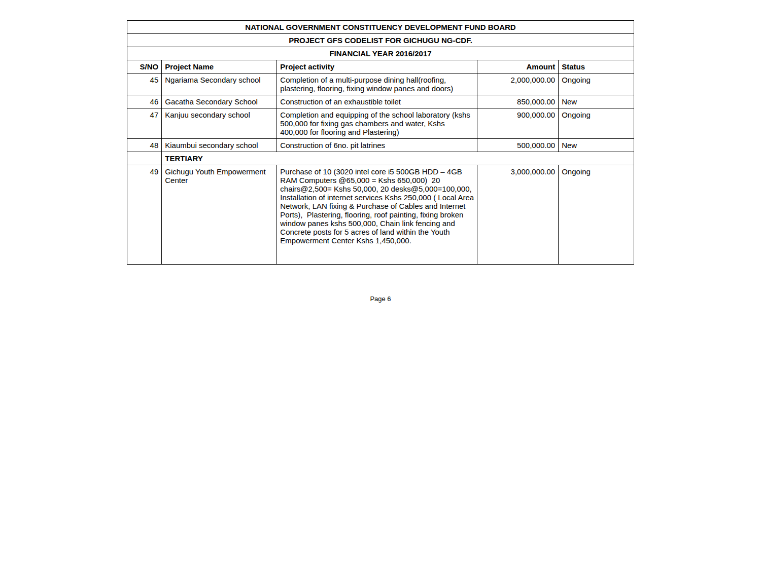| NATIONAL GOVERNMENT CONSTITUENCY DEVELOPMENT FUND BOARD |
| PROJECT GFS CODELIST FOR GICHUGU NG-CDF. |
| FINANCIAL YEAR 2016/2017 |
| S/NO | Project Name | Project activity | Amount | Status |
| 45 | Ngariama Secondary school | Completion of a multi-purpose dining hall(roofing, plastering, flooring, fixing window panes and doors) | 2,000,000.00 | Ongoing |
| 46 | Gacatha Secondary School | Construction of an exhaustible toilet | 850,000.00 | New |
| 47 | Kanjuu secondary school | Completion and equipping of the school laboratory (kshs 500,000 for fixing gas chambers and water, Kshs 400,000 for flooring and Plastering) | 900,000.00 | Ongoing |
| 48 | Kiaumbui secondary school | Construction of 6no. pit latrines | 500,000.00 | New |
| | TERTIARY |
| 49 | Gichugu Youth Empowerment Center | Purchase of 10 (3020 intel core i5 500GB HDD – 4GB RAM Computers @65,000 = Kshs 650,000) 20 chairs@2,500= Kshs 50,000, 20 desks@5,000=100,000, Installation of internet services Kshs 250,000 ( Local Area Network, LAN fixing & Purchase of Cables and Internet Ports), Plastering, flooring, roof painting, fixing broken window panes kshs 500,000, Chain link fencing and Concrete posts for 5 acres of land within the Youth Empowerment Center Kshs 1,450,000. | 3,000,000.00 | Ongoing |
Page 6